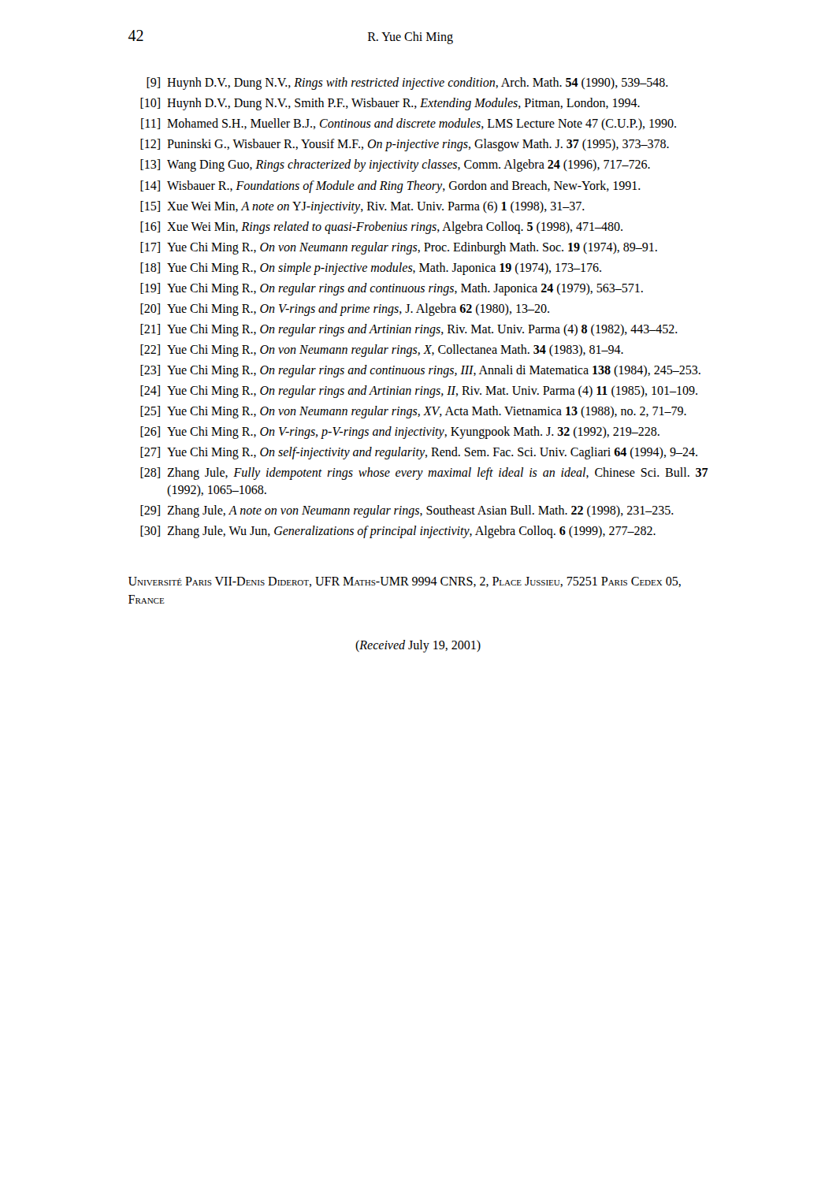42 R. Yue Chi Ming
[9] Huynh D.V., Dung N.V., Rings with restricted injective condition, Arch. Math. 54 (1990), 539–548.
[10] Huynh D.V., Dung N.V., Smith P.F., Wisbauer R., Extending Modules, Pitman, London, 1994.
[11] Mohamed S.H., Mueller B.J., Continous and discrete modules, LMS Lecture Note 47 (C.U.P.), 1990.
[12] Puninski G., Wisbauer R., Yousif M.F., On p-injective rings, Glasgow Math. J. 37 (1995), 373–378.
[13] Wang Ding Guo, Rings chracterized by injectivity classes, Comm. Algebra 24 (1996), 717–726.
[14] Wisbauer R., Foundations of Module and Ring Theory, Gordon and Breach, New-York, 1991.
[15] Xue Wei Min, A note on YJ-injectivity, Riv. Mat. Univ. Parma (6) 1 (1998), 31–37.
[16] Xue Wei Min, Rings related to quasi-Frobenius rings, Algebra Colloq. 5 (1998), 471–480.
[17] Yue Chi Ming R., On von Neumann regular rings, Proc. Edinburgh Math. Soc. 19 (1974), 89–91.
[18] Yue Chi Ming R., On simple p-injective modules, Math. Japonica 19 (1974), 173–176.
[19] Yue Chi Ming R., On regular rings and continuous rings, Math. Japonica 24 (1979), 563–571.
[20] Yue Chi Ming R., On V-rings and prime rings, J. Algebra 62 (1980), 13–20.
[21] Yue Chi Ming R., On regular rings and Artinian rings, Riv. Mat. Univ. Parma (4) 8 (1982), 443–452.
[22] Yue Chi Ming R., On von Neumann regular rings, X, Collectanea Math. 34 (1983), 81–94.
[23] Yue Chi Ming R., On regular rings and continuous rings, III, Annali di Matematica 138 (1984), 245–253.
[24] Yue Chi Ming R., On regular rings and Artinian rings, II, Riv. Mat. Univ. Parma (4) 11 (1985), 101–109.
[25] Yue Chi Ming R., On von Neumann regular rings, XV, Acta Math. Vietnamica 13 (1988), no. 2, 71–79.
[26] Yue Chi Ming R., On V-rings, p-V-rings and injectivity, Kyungpook Math. J. 32 (1992), 219–228.
[27] Yue Chi Ming R., On self-injectivity and regularity, Rend. Sem. Fac. Sci. Univ. Cagliari 64 (1994), 9–24.
[28] Zhang Jule, Fully idempotent rings whose every maximal left ideal is an ideal, Chinese Sci. Bull. 37 (1992), 1065–1068.
[29] Zhang Jule, A note on von Neumann regular rings, Southeast Asian Bull. Math. 22 (1998), 231–235.
[30] Zhang Jule, Wu Jun, Generalizations of principal injectivity, Algebra Colloq. 6 (1999), 277–282.
Université Paris VII-Denis Diderot, UFR Maths-UMR 9994 CNRS, 2, Place Jussieu, 75251 Paris Cedex 05, France
(Received July 19, 2001)